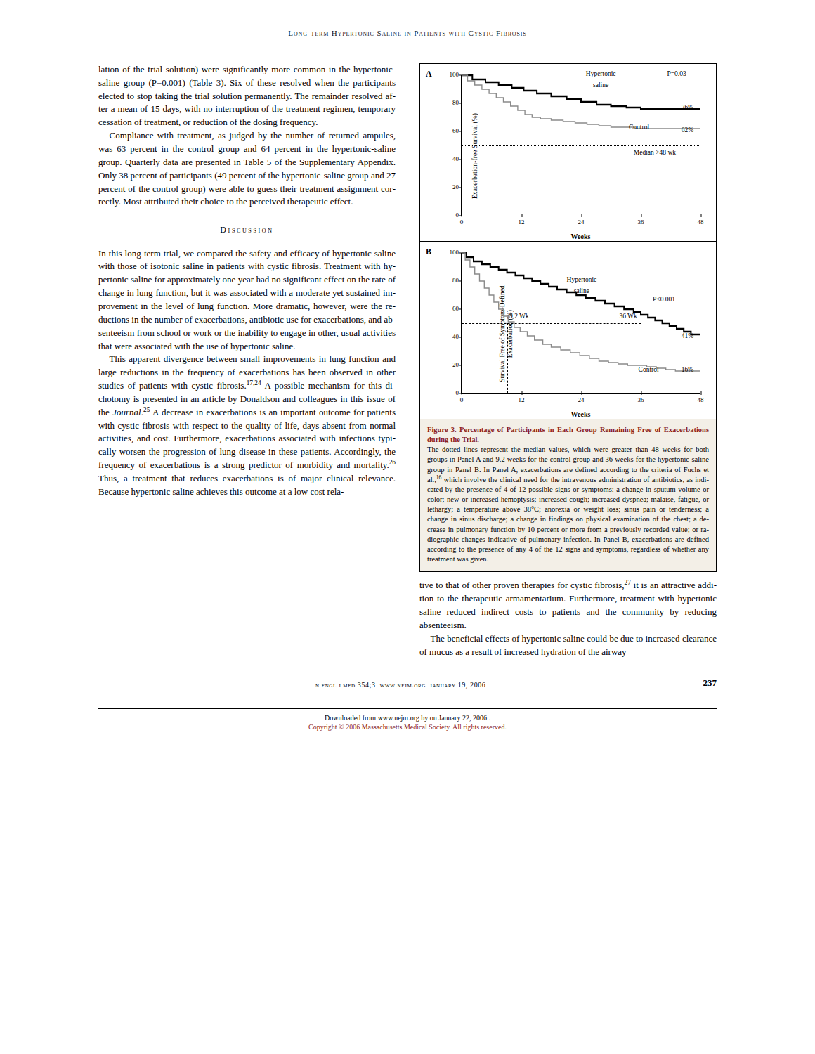Long-term Hypertonic Saline in Patients with Cystic Fibrosis
lation of the trial solution) were significantly more common in the hypertonic-saline group (P=0.001) (Table 3). Six of these resolved when the participants elected to stop taking the trial solution permanently. The remainder resolved after a mean of 15 days, with no interruption of the treatment regimen, temporary cessation of treatment, or reduction of the dosing frequency.
Compliance with treatment, as judged by the number of returned ampules, was 63 percent in the control group and 64 percent in the hypertonic-saline group. Quarterly data are presented in Table 5 of the Supplementary Appendix. Only 38 percent of participants (49 percent of the hypertonic-saline group and 27 percent of the control group) were able to guess their treatment assignment correctly. Most attributed their choice to the perceived therapeutic effect.
Discussion
In this long-term trial, we compared the safety and efficacy of hypertonic saline with those of isotonic saline in patients with cystic fibrosis. Treatment with hypertonic saline for approximately one year had no significant effect on the rate of change in lung function, but it was associated with a moderate yet sustained improvement in the level of lung function. More dramatic, however, were the reductions in the number of exacerbations, antibiotic use for exacerbations, and absenteeism from school or work or the inability to engage in other, usual activities that were associated with the use of hypertonic saline.
This apparent divergence between small improvements in lung function and large reductions in the frequency of exacerbations has been observed in other studies of patients with cystic fibrosis.17,24 A possible mechanism for this dichotomy is presented in an article by Donaldson and colleagues in this issue of the Journal.25 A decrease in exacerbations is an important outcome for patients with cystic fibrosis with respect to the quality of life, days absent from normal activities, and cost. Furthermore, exacerbations associated with infections typically worsen the progression of lung disease in these patients. Accordingly, the frequency of exacerbations is a strong predictor of morbidity and mortality.26 Thus, a treatment that reduces exacerbations is of major clinical relevance. Because hypertonic saline achieves this outcome at a low cost rela-
A
Exacerbation-free Survival (%)
100
80
60
40
20
0
0
12
24
36
48
Hypertonic
saline
P=0.03
76%
Control
62%
Median >48 wk
Weeks
B
Survival Free of Symptom-Defined
Exacerbation (%)
100
80
60
40
20
0
0
12
24
36
48
Hypertonic
saline
P<0.001
9.2 Wk
36 Wk
41%
Control
16%
Weeks
Figure 3. Percentage of Participants in Each Group Remaining Free of Exacerbations during the Trial.
The dotted lines represent the median values, which were greater than 48 weeks for both groups in Panel A and 9.2 weeks for the control group and 36 weeks for the hypertonic-saline group in Panel B. In Panel A, exacerbations are defined according to the criteria of Fuchs et al.,16 which involve the clinical need for the intravenous administration of antibiotics, as indicated by the presence of 4 of 12 possible signs or symptoms: a change in sputum volume or color; new or increased hemoptysis; increased cough; increased dyspnea; malaise, fatigue, or lethargy; a temperature above 38°C; anorexia or weight loss; sinus pain or tenderness; a change in sinus discharge; a change in findings on physical examination of the chest; a decrease in pulmonary function by 10 percent or more from a previously recorded value; or radiographic changes indicative of pulmonary infection. In Panel B, exacerbations are defined according to the presence of any 4 of the 12 signs and symptoms, regardless of whether any treatment was given.
tive to that of other proven therapies for cystic fibrosis,27 it is an attractive addition to the therapeutic armamentarium. Furthermore, treatment with hypertonic saline reduced indirect costs to patients and the community by reducing absenteeism.
The beneficial effects of hypertonic saline could be due to increased clearance of mucus as a result of increased hydration of the airway
n engl j med 354;3 www.nejm.org january 19, 2006
237
Downloaded from www.nejm.org by on January 22, 2006 .
Copyright © 2006 Massachusetts Medical Society. All rights reserved.